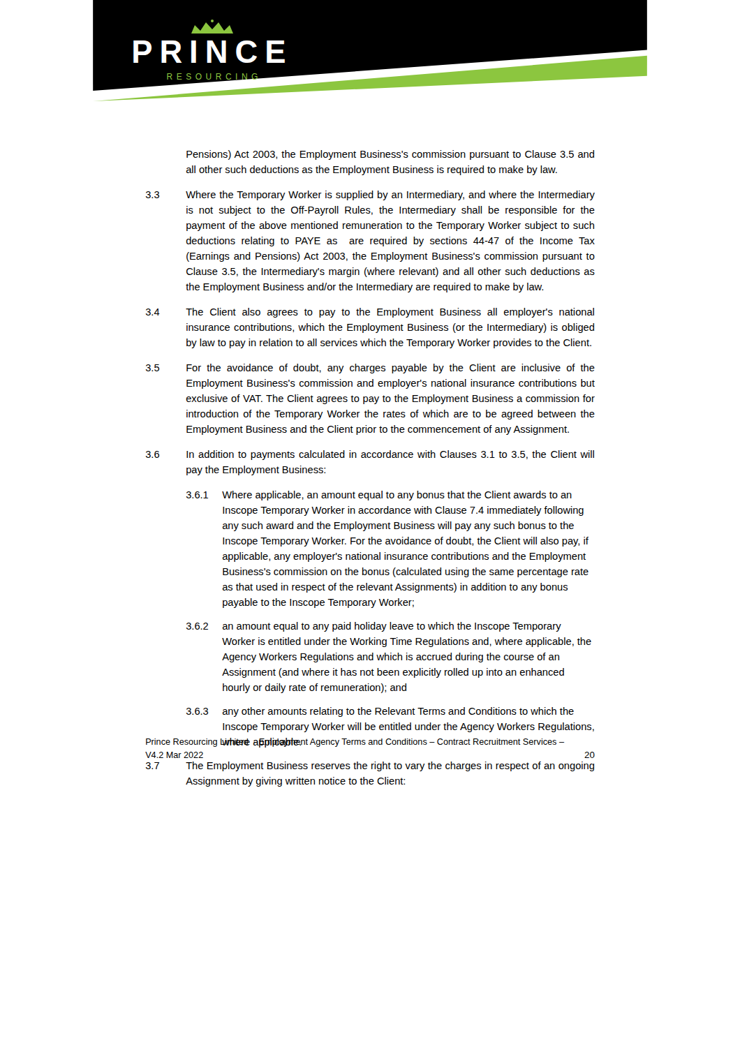PRINCE
RESOURCING
Pensions) Act 2003, the Employment Business's commission pursuant to Clause 3.5 and all other such deductions as the Employment Business is required to make by law.
3.3
Where the Temporary Worker is supplied by an Intermediary, and where the Intermediary is not subject to the Off-Payroll Rules, the Intermediary shall be responsible for the payment of the above mentioned remuneration to the Temporary Worker subject to such deductions relating to PAYE as are required by sections 44-47 of the Income Tax (Earnings and Pensions) Act 2003, the Employment Business's commission pursuant to Clause 3.5, the Intermediary's margin (where relevant) and all other such deductions as the Employment Business and/or the Intermediary are required to make by law.
3.4
The Client also agrees to pay to the Employment Business all employer's national insurance contributions, which the Employment Business (or the Intermediary) is obliged by law to pay in relation to all services which the Temporary Worker provides to the Client.
3.5
For the avoidance of doubt, any charges payable by the Client are inclusive of the Employment Business's commission and employer's national insurance contributions but exclusive of VAT. The Client agrees to pay to the Employment Business a commission for introduction of the Temporary Worker the rates of which are to be agreed between the Employment Business and the Client prior to the commencement of any Assignment.
3.6
In addition to payments calculated in accordance with Clauses 3.1 to 3.5, the Client will pay the Employment Business:
3.6.1
Where applicable, an amount equal to any bonus that the Client awards to an Inscope Temporary Worker in accordance with Clause 7.4 immediately following any such award and the Employment Business will pay any such bonus to the Inscope Temporary Worker. For the avoidance of doubt, the Client will also pay, if applicable, any employer's national insurance contributions and the Employment Business's commission on the bonus (calculated using the same percentage rate as that used in respect of the relevant Assignments) in addition to any bonus payable to the Inscope Temporary Worker;
3.6.2
an amount equal to any paid holiday leave to which the Inscope Temporary Worker is entitled under the Working Time Regulations and, where applicable, the Agency Workers Regulations and which is accrued during the course of an Assignment (and where it has not been explicitly rolled up into an enhanced hourly or daily rate of remuneration); and
3.6.3
any other amounts relating to the Relevant Terms and Conditions to which the Inscope Temporary Worker will be entitled under the Agency Workers Regulations, where applicable.
3.7
The Employment Business reserves the right to vary the charges in respect of an ongoing Assignment by giving written notice to the Client:
Prince Resourcing Limited - Employment Agency Terms and Conditions – Contract Recruitment Services – V4.2 Mar 2022
20